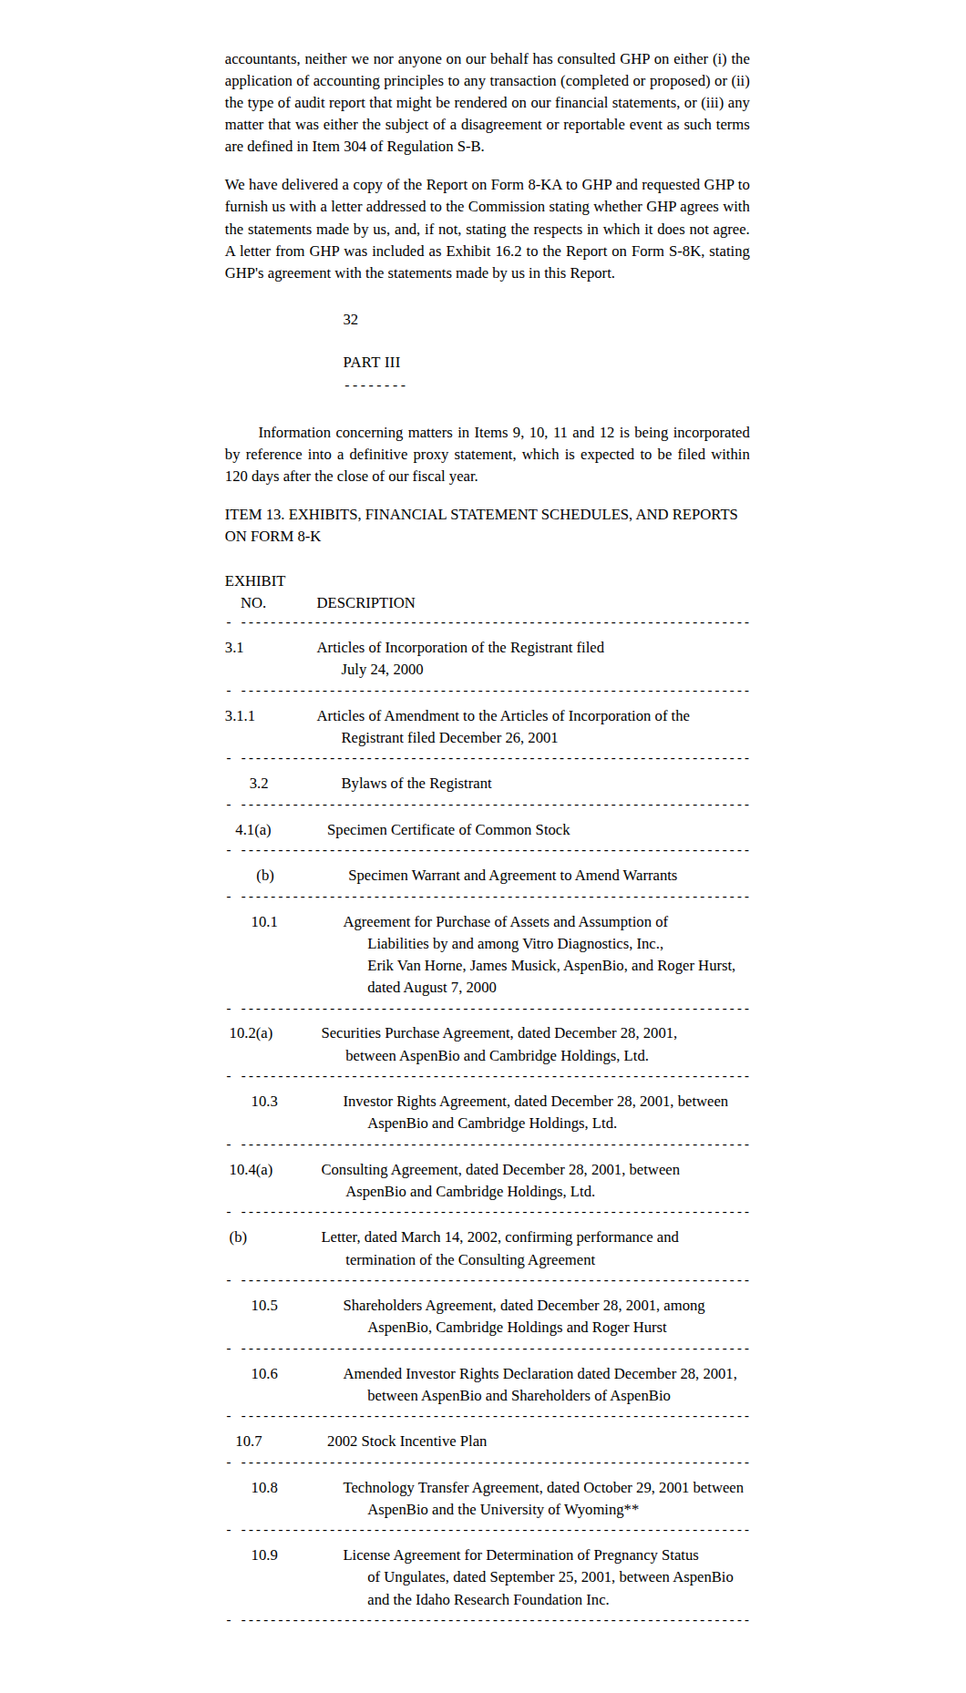accountants, neither we nor anyone on our behalf has consulted GHP on either (i) the application of accounting principles to any transaction (completed or proposed) or (ii) the type of audit report that might be rendered on our financial statements, or (iii) any matter that was either the subject of a disagreement or reportable event as such terms are defined in Item 304 of Regulation S-B.
We have delivered a copy of the Report on Form 8-KA to GHP and requested GHP to furnish us with a letter addressed to the Commission stating whether GHP agrees with the statements made by us, and, if not, stating the respects in which it does not agree. A letter from GHP was included as Exhibit 16.2 to the Report on Form S-8K, stating GHP's agreement with the statements made by us in this Report.
32
PART III
--------
Information concerning matters in Items 9, 10, 11 and 12 is being incorporated by reference into a definitive proxy statement, which is expected to be filed within 120 days after the close of our fiscal year.
ITEM 13. EXHIBITS, FINANCIAL STATEMENT SCHEDULES, AND REPORTS ON FORM 8-K
EXHIBIT
NO. DESCRIPTION
- ---------------------------------------------------------------------------
| 3.1 | Articles of Incorporation of the Registrant filed July 24, 2000 |
- ---------------------------------------------------------------------------
| 3.1.1 | Articles of Amendment to the Articles of Incorporation of the Registrant filed December 26, 2001 |
- ---------------------------------------------------------------------------
| 3.2 | Bylaws of the Registrant |
- ---------------------------------------------------------------------------
| 4.1(a) | Specimen Certificate of Common Stock |
- ---------------------------------------------------------------------------
| (b) | Specimen Warrant and Agreement to Amend Warrants |
- ---------------------------------------------------------------------------
| 10.1 | Agreement for Purchase of Assets and Assumption of Liabilities by and among Vitro Diagnostics, Inc., Erik Van Horne, James Musick, AspenBio, and Roger Hurst, dated August 7, 2000 |
- ---------------------------------------------------------------------------
| 10.2(a) | Securities Purchase Agreement, dated December 28, 2001, between AspenBio and Cambridge Holdings, Ltd. |
- ---------------------------------------------------------------------------
| 10.3 | Investor Rights Agreement, dated December 28, 2001, between AspenBio and Cambridge Holdings, Ltd. |
- ---------------------------------------------------------------------------
| 10.4(a) | Consulting Agreement, dated December 28, 2001, between AspenBio and Cambridge Holdings, Ltd. |
- ---------------------------------------------------------------------------
| (b) | Letter, dated March 14, 2002, confirming performance and termination of the Consulting Agreement |
- ---------------------------------------------------------------------------
| 10.5 | Shareholders Agreement, dated December 28, 2001, among AspenBio, Cambridge Holdings and Roger Hurst |
- ---------------------------------------------------------------------------
| 10.6 | Amended Investor Rights Declaration dated December 28, 2001, between AspenBio and Shareholders of AspenBio |
- ---------------------------------------------------------------------------
| 10.7 | 2002 Stock Incentive Plan |
- ---------------------------------------------------------------------------
| 10.8 | Technology Transfer Agreement, dated October 29, 2001 between AspenBio and the University of Wyoming** |
- ---------------------------------------------------------------------------
| 10.9 | License Agreement for Determination of Pregnancy Status of Ungulates, dated September 25, 2001, between AspenBio and the Idaho Research Foundation Inc. |
- ---------------------------------------------------------------------------